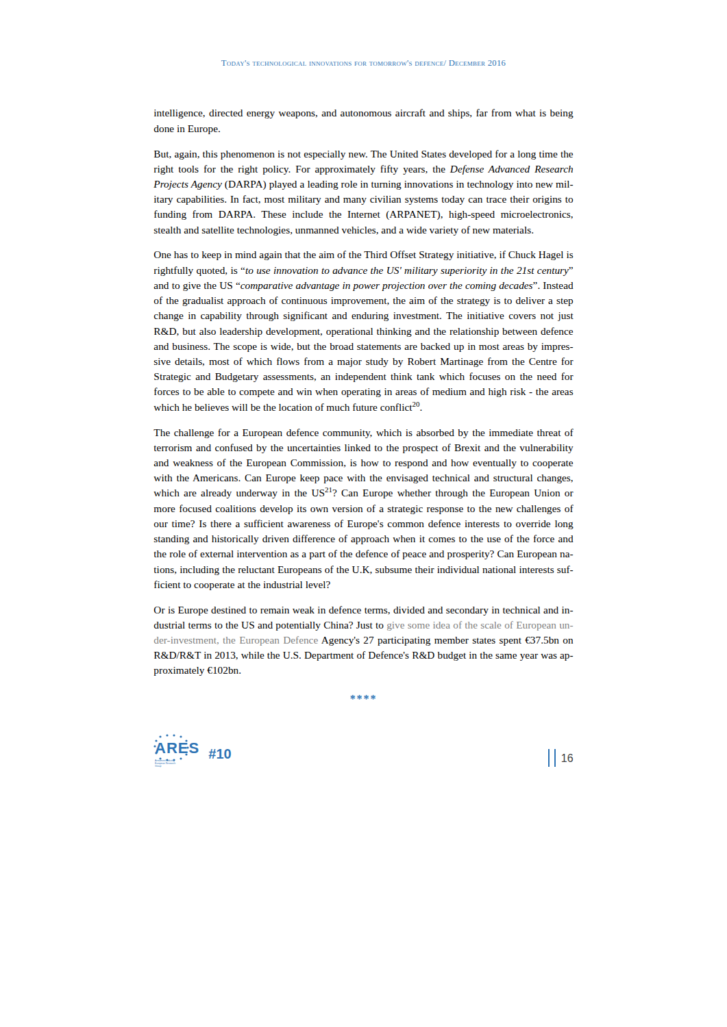Today's technological innovations for tomorrow's defence/ December 2016
intelligence, directed energy weapons, and autonomous aircraft and ships, far from what is being done in Europe.
But, again, this phenomenon is not especially new. The United States developed for a long time the right tools for the right policy. For approximately fifty years, the Defense Advanced Research Projects Agency (DARPA) played a leading role in turning innovations in technology into new military capabilities. In fact, most military and many civilian systems today can trace their origins to funding from DARPA. These include the Internet (ARPANET), high-speed microelectronics, stealth and satellite technologies, unmanned vehicles, and a wide variety of new materials.
One has to keep in mind again that the aim of the Third Offset Strategy initiative, if Chuck Hagel is rightfully quoted, is “to use innovation to advance the US' military superiority in the 21st century” and to give the US “comparative advantage in power projection over the coming decades”. Instead of the gradualist approach of continuous improvement, the aim of the strategy is to deliver a step change in capability through significant and enduring investment. The initiative covers not just R&D, but also leadership development, operational thinking and the relationship between defence and business. The scope is wide, but the broad statements are backed up in most areas by impressive details, most of which flows from a major study by Robert Martinage from the Centre for Strategic and Budgetary assessments, an independent think tank which focuses on the need for forces to be able to compete and win when operating in areas of medium and high risk - the areas which he believes will be the location of much future conflict20.
The challenge for a European defence community, which is absorbed by the immediate threat of terrorism and confused by the uncertainties linked to the prospect of Brexit and the vulnerability and weakness of the European Commission, is how to respond and how eventually to cooperate with the Americans. Can Europe keep pace with the envisaged technical and structural changes, which are already underway in the US21? Can Europe whether through the European Union or more focused coalitions develop its own version of a strategic response to the new challenges of our time? Is there a sufficient awareness of Europe's common defence interests to override long standing and historically driven difference of approach when it comes to the use of the force and the role of external intervention as a part of the defence of peace and prosperity? Can European nations, including the reluctant Europeans of the U.K, subsume their individual national interests sufficient to cooperate at the industrial level?
Or is Europe destined to remain weak in defence terms, divided and secondary in technical and industrial terms to the US and potentially China? Just to give some idea of the scale of European under-investment, the European Defence Agency's 27 participating member states spent €37.5bn on R&D/R&T in 2013, while the U.S. Department of Defence's R&D budget in the same year was approximately €102bn.
****
ARES Armament Industry European Research Group
#10
16